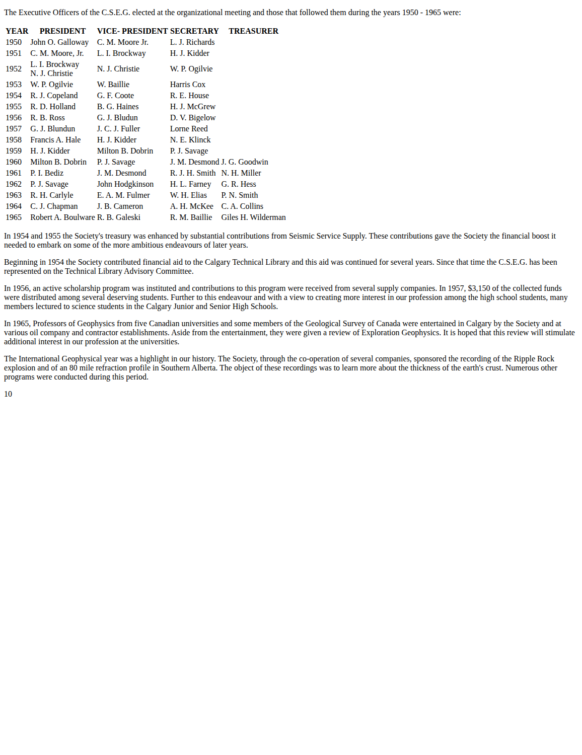The Executive Officers of the C.S.E.G. elected at the organizational meeting and those that followed them during the years 1950 - 1965 were:
| YEAR | PRESIDENT | VICE- PRESIDENT | SECRETARY | TREASURER |
| --- | --- | --- | --- | --- |
| 1950 | John O. Galloway | C. M. Moore Jr. | L. J. Richards |
| 1951 | C. M. Moore, Jr. | L. I. Brockway | H. J. Kidder |
| 1952 | L. I. Brockway N. J. Christie | N. J. Christie | W. P. Ogilvie |
| 1953 | W. P. Ogilvie | W. Baillie | Harris Cox |
| 1954 | R. J. Copeland | G. F. Coote | R. E. House |
| 1955 | R. D. Holland | B. G. Haines | H. J. McGrew |
| 1956 | R. B. Ross | G. J. Bludun | D. V. Bigelow |
| 1957 | G. J. Blundun | J. C. J. Fuller | Lorne Reed |
| 1958 | Francis A. Hale | H. J. Kidder | N. E. Klinck |
| 1959 | H. J. Kidder | Milton B. Dobrin | P. J. Savage |
| 1960 | Milton B. Dobrin | P. J. Savage | J. M. Desmond | J. G. Goodwin |
| 1961 | P. I. Bediz | J. M. Desmond | R. J. H. Smith | N. H. Miller |
| 1962 | P. J. Savage | John Hodgkinson | H. L. Farney | G. R. Hess |
| 1963 | R. H. Carlyle | E. A. M. Fulmer | W. H. Elias | P. N. Smith |
| 1964 | C. J. Chapman | J. B. Cameron | A. H. McKee | C. A. Collins |
| 1965 | Robert A. Boulware | R. B. Galeski | R. M. Baillie | Giles H. Wilderman |
In 1954 and 1955 the Society's treasury was enhanced by substantial contributions from Seismic Service Supply. These contributions gave the Society the financial boost it needed to embark on some of the more ambitious endeavours of later years.
Beginning in 1954 the Society contributed financial aid to the Calgary Technical Library and this aid was continued for several years. Since that time the C.S.E.G. has been represented on the Technical Library Advisory Committee.
In 1956, an active scholarship program was instituted and contributions to this program were received from several supply companies. In 1957, $3,150 of the collected funds were distributed among several deserving students. Further to this endeavour and with a view to creating more interest in our profession among the high school students, many members lectured to science students in the Calgary Junior and Senior High Schools.
In 1965, Professors of Geophysics from five Canadian universities and some members of the Geological Survey of Canada were entertained in Calgary by the Society and at various oil company and contractor establishments. Aside from the entertainment, they were given a review of Exploration Geophysics. It is hoped that this review will stimulate additional interest in our profession at the universities.
The International Geophysical year was a highlight in our history. The Society, through the co-operation of several companies, sponsored the recording of the Ripple Rock explosion and of an 80 mile refraction profile in Southern Alberta. The object of these recordings was to learn more about the thickness of the earth's crust. Numerous other programs were conducted during this period.
10